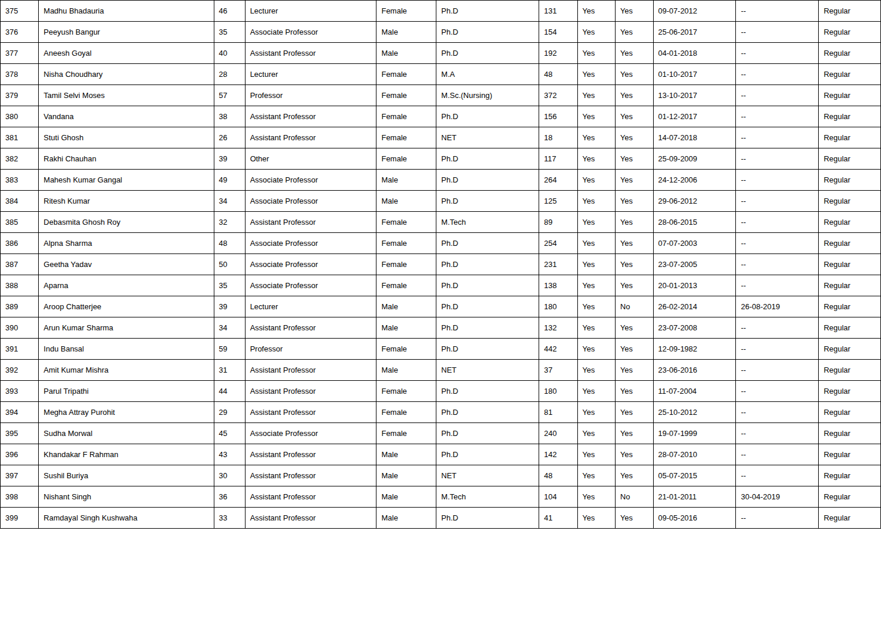| 375 | Madhu Bhadauria | 46 | Lecturer | Female | Ph.D | 131 | Yes | Yes | 09-07-2012 | -- | Regular |
| 376 | Peeyush Bangur | 35 | Associate Professor | Male | Ph.D | 154 | Yes | Yes | 25-06-2017 | -- | Regular |
| 377 | Aneesh Goyal | 40 | Assistant Professor | Male | Ph.D | 192 | Yes | Yes | 04-01-2018 | -- | Regular |
| 378 | Nisha Choudhary | 28 | Lecturer | Female | M.A | 48 | Yes | Yes | 01-10-2017 | -- | Regular |
| 379 | Tamil Selvi Moses | 57 | Professor | Female | M.Sc.(Nursing) | 372 | Yes | Yes | 13-10-2017 | -- | Regular |
| 380 | Vandana | 38 | Assistant Professor | Female | Ph.D | 156 | Yes | Yes | 01-12-2017 | -- | Regular |
| 381 | Stuti Ghosh | 26 | Assistant Professor | Female | NET | 18 | Yes | Yes | 14-07-2018 | -- | Regular |
| 382 | Rakhi Chauhan | 39 | Other | Female | Ph.D | 117 | Yes | Yes | 25-09-2009 | -- | Regular |
| 383 | Mahesh Kumar Gangal | 49 | Associate Professor | Male | Ph.D | 264 | Yes | Yes | 24-12-2006 | -- | Regular |
| 384 | Ritesh Kumar | 34 | Associate Professor | Male | Ph.D | 125 | Yes | Yes | 29-06-2012 | -- | Regular |
| 385 | Debasmita Ghosh Roy | 32 | Assistant Professor | Female | M.Tech | 89 | Yes | Yes | 28-06-2015 | -- | Regular |
| 386 | Alpna Sharma | 48 | Associate Professor | Female | Ph.D | 254 | Yes | Yes | 07-07-2003 | -- | Regular |
| 387 | Geetha Yadav | 50 | Associate Professor | Female | Ph.D | 231 | Yes | Yes | 23-07-2005 | -- | Regular |
| 388 | Aparna | 35 | Associate Professor | Female | Ph.D | 138 | Yes | Yes | 20-01-2013 | -- | Regular |
| 389 | Aroop Chatterjee | 39 | Lecturer | Male | Ph.D | 180 | Yes | No | 26-02-2014 | 26-08-2019 | Regular |
| 390 | Arun Kumar Sharma | 34 | Assistant Professor | Male | Ph.D | 132 | Yes | Yes | 23-07-2008 | -- | Regular |
| 391 | Indu Bansal | 59 | Professor | Female | Ph.D | 442 | Yes | Yes | 12-09-1982 | -- | Regular |
| 392 | Amit Kumar Mishra | 31 | Assistant Professor | Male | NET | 37 | Yes | Yes | 23-06-2016 | -- | Regular |
| 393 | Parul Tripathi | 44 | Assistant Professor | Female | Ph.D | 180 | Yes | Yes | 11-07-2004 | -- | Regular |
| 394 | Megha Attray Purohit | 29 | Assistant Professor | Female | Ph.D | 81 | Yes | Yes | 25-10-2012 | -- | Regular |
| 395 | Sudha Morwal | 45 | Associate Professor | Female | Ph.D | 240 | Yes | Yes | 19-07-1999 | -- | Regular |
| 396 | Khandakar F Rahman | 43 | Assistant Professor | Male | Ph.D | 142 | Yes | Yes | 28-07-2010 | -- | Regular |
| 397 | Sushil Buriya | 30 | Assistant Professor | Male | NET | 48 | Yes | Yes | 05-07-2015 | -- | Regular |
| 398 | Nishant Singh | 36 | Assistant Professor | Male | M.Tech | 104 | Yes | No | 21-01-2011 | 30-04-2019 | Regular |
| 399 | Ramdayal Singh Kushwaha | 33 | Assistant Professor | Male | Ph.D | 41 | Yes | Yes | 09-05-2016 | -- | Regular |